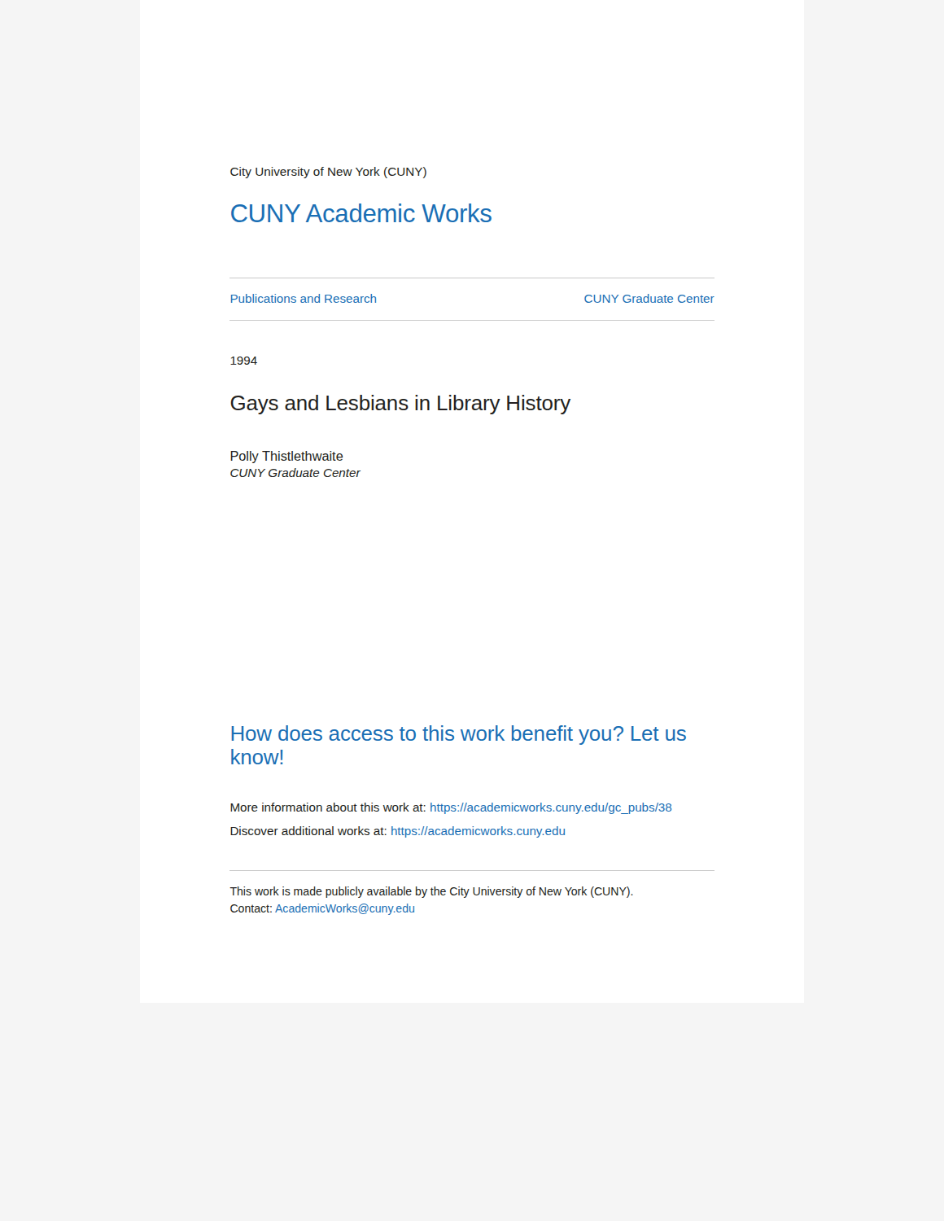City University of New York (CUNY)
CUNY Academic Works
Publications and Research CUNY Graduate Center
1994
Gays and Lesbians in Library History
Polly Thistlethwaite
CUNY Graduate Center
How does access to this work benefit you? Let us know!
More information about this work at: https://academicworks.cuny.edu/gc_pubs/38
Discover additional works at: https://academicworks.cuny.edu
This work is made publicly available by the City University of New York (CUNY).
Contact: AcademicWorks@cuny.edu